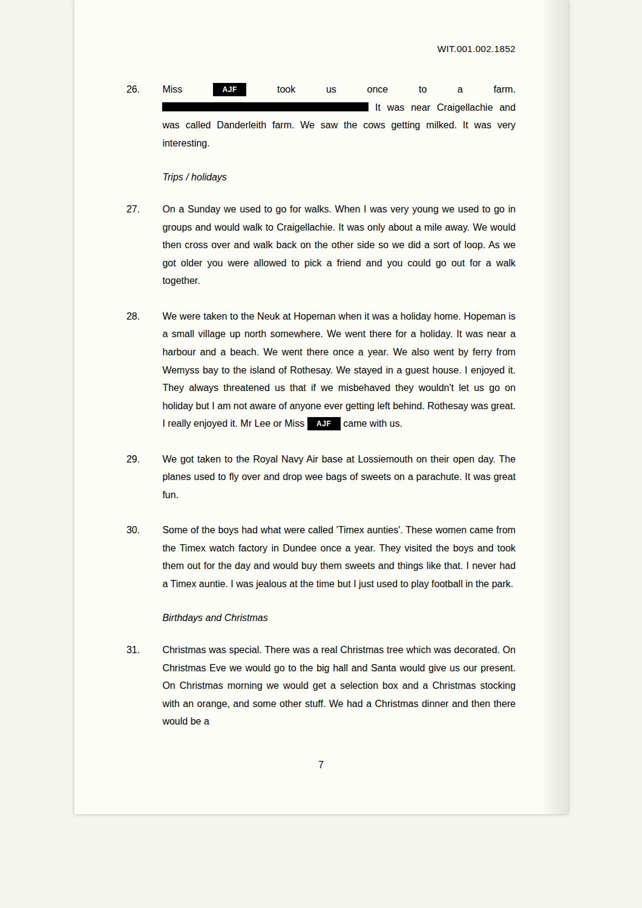WIT.001.002.1852
26. Miss AJF took us once to a farm. It was near Craigellachie and was called Danderleith farm. We saw the cows getting milked. It was very interesting.
Trips / holidays
27. On a Sunday we used to go for walks. When I was very young we used to go in groups and would walk to Craigellachie. It was only about a mile away. We would then cross over and walk back on the other side so we did a sort of loop. As we got older you were allowed to pick a friend and you could go out for a walk together.
28. We were taken to the Neuk at Hopeman when it was a holiday home. Hopeman is a small village up north somewhere. We went there for a holiday. It was near a harbour and a beach. We went there once a year. We also went by ferry from Wemyss bay to the island of Rothesay. We stayed in a guest house. I enjoyed it. They always threatened us that if we misbehaved they wouldn't let us go on holiday but I am not aware of anyone ever getting left behind. Rothesay was great. I really enjoyed it. Mr Lee or Miss AJF came with us.
29. We got taken to the Royal Navy Air base at Lossiemouth on their open day. The planes used to fly over and drop wee bags of sweets on a parachute. It was great fun.
30. Some of the boys had what were called 'Timex aunties'. These women came from the Timex watch factory in Dundee once a year. They visited the boys and took them out for the day and would buy them sweets and things like that. I never had a Timex auntie. I was jealous at the time but I just used to play football in the park.
Birthdays and Christmas
31. Christmas was special. There was a real Christmas tree which was decorated. On Christmas Eve we would go to the big hall and Santa would give us our present. On Christmas morning we would get a selection box and a Christmas stocking with an orange, and some other stuff. We had a Christmas dinner and then there would be a
7